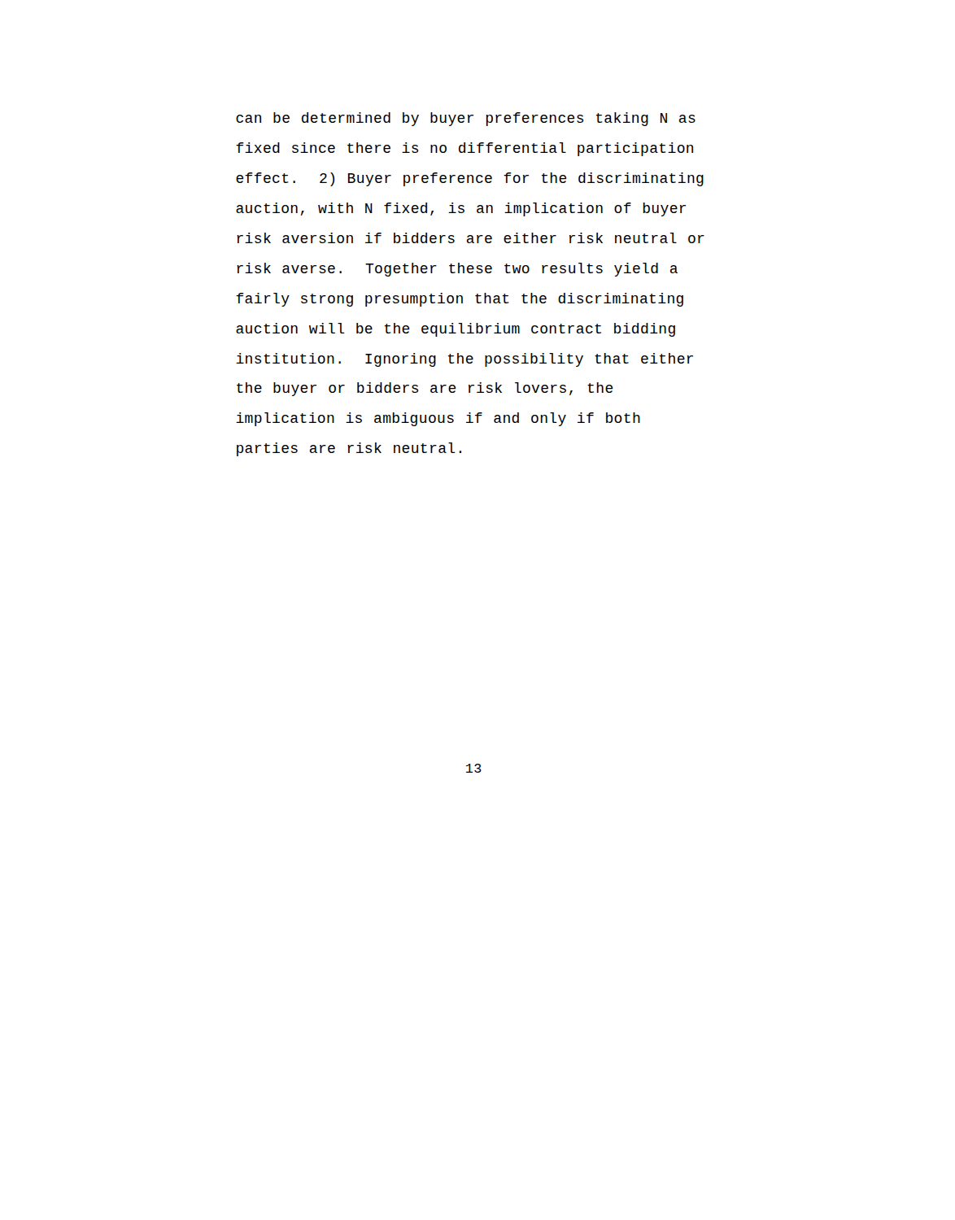can be determined by buyer preferences taking N as fixed since there is no differential participation effect. 2) Buyer preference for the discriminating auction, with N fixed, is an implication of buyer risk aversion if bidders are either risk neutral or risk averse. Together these two results yield a fairly strong presumption that the discriminating auction will be the equilibrium contract bidding institution. Ignoring the possibility that either the buyer or bidders are risk lovers, the implication is ambiguous if and only if both parties are risk neutral.
13